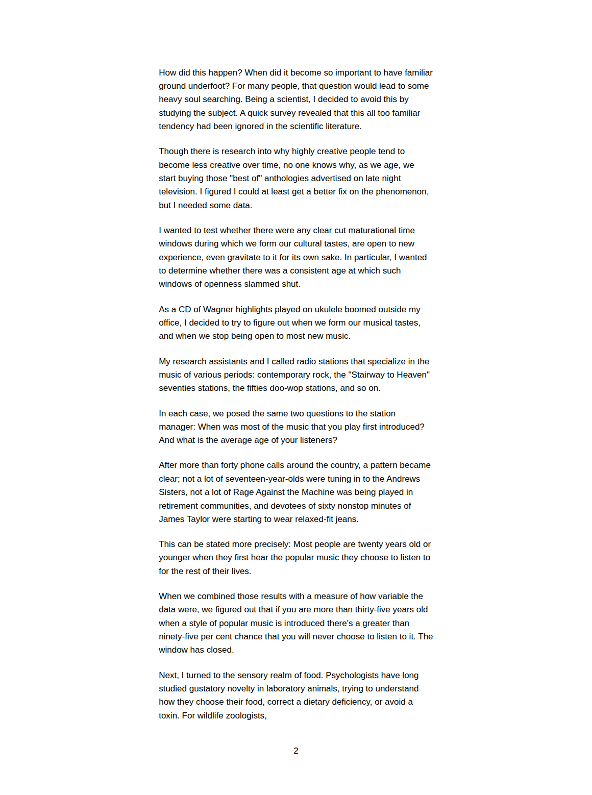How did this happen? When did it become so important to have familiar ground underfoot? For many people, that question would lead to some heavy soul searching. Being a scientist, I decided to avoid this by studying the subject. A quick survey revealed that this all too familiar tendency had been ignored in the scientific literature.
Though there is research into why highly creative people tend to become less creative over time, no one knows why, as we age, we start buying those "best of" anthologies advertised on late night television. I figured I could at least get a better fix on the phenomenon, but I needed some data.
I wanted to test whether there were any clear cut maturational time windows during which we form our cultural tastes, are open to new experience, even gravitate to it for its own sake. In particular, I wanted to determine whether there was a consistent age at which such windows of openness slammed shut.
As a CD of Wagner highlights played on ukulele boomed outside my office, I decided to try to figure out when we form our musical tastes, and when we stop being open to most new music.
My research assistants and I called radio stations that specialize in the music of various periods: contemporary rock, the "Stairway to Heaven" seventies stations, the fifties doo-wop stations, and so on.
In each case, we posed the same two questions to the station manager: When was most of the music that you play first introduced? And what is the average age of your listeners?
After more than forty phone calls around the country, a pattern became clear; not a lot of seventeen-year-olds were tuning in to the Andrews Sisters, not a lot of Rage Against the Machine was being played in retirement communities, and devotees of sixty nonstop minutes of James Taylor were starting to wear relaxed-fit jeans.
This can be stated more precisely: Most people are twenty years old or younger when they first hear the popular music they choose to listen to for the rest of their lives.
When we combined those results with a measure of how variable the data were, we figured out that if you are more than thirty-five years old when a style of popular music is introduced there's a greater than ninety-five per cent chance that you will never choose to listen to it. The window has closed.
Next, I turned to the sensory realm of food. Psychologists have long studied gustatory novelty in laboratory animals, trying to understand how they choose their food, correct a dietary deficiency, or avoid a toxin. For wildlife zoologists,
2